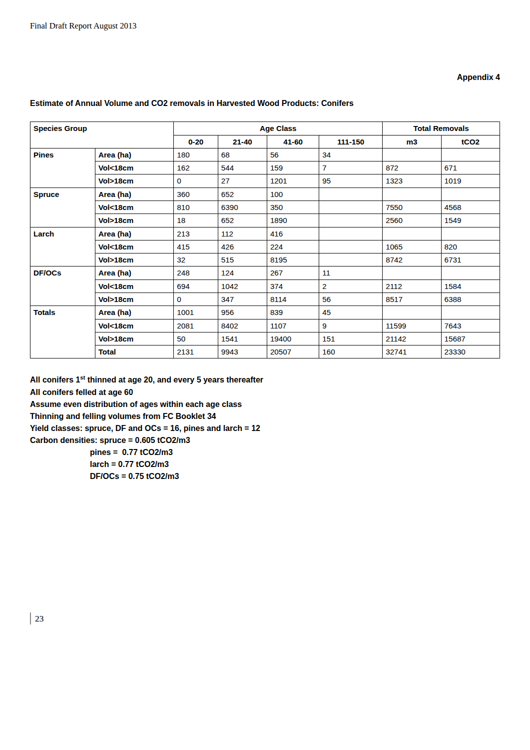Final Draft Report August 2013
Appendix 4
Estimate of Annual Volume and CO2 removals in Harvested Wood Products: Conifers
| Species Group | Age Class | Total Removals |
| --- | --- | --- |
| 0-20 | 21-40 | 41-60 | 111-150 | m3 | tCO2 |
| Pines | Area (ha) | 180 | 68 | 56 | 34 | | |
| Vol<18cm | 162 | 544 | 159 | 7 | 872 | 671 |
| Vol>18cm | 0 | 27 | 1201 | 95 | 1323 | 1019 |
| Spruce | Area (ha) | 360 | 652 | 100 | | | |
| Vol<18cm | 810 | 6390 | 350 | | 7550 | 4568 |
| Vol>18cm | 18 | 652 | 1890 | | 2560 | 1549 |
| Larch | Area (ha) | 213 | 112 | 416 | | | |
| Vol<18cm | 415 | 426 | 224 | | 1065 | 820 |
| Vol>18cm | 32 | 515 | 8195 | | 8742 | 6731 |
| DF/OCs | Area (ha) | 248 | 124 | 267 | 11 | | |
| Vol<18cm | 694 | 1042 | 374 | 2 | 2112 | 1584 |
| Vol>18cm | 0 | 347 | 8114 | 56 | 8517 | 6388 |
| Totals | Area (ha) | 1001 | 956 | 839 | 45 | | |
| Vol<18cm | 2081 | 8402 | 1107 | 9 | 11599 | 7643 |
| Vol>18cm | 50 | 1541 | 19400 | 151 | 21142 | 15687 |
| Total | 2131 | 9943 | 20507 | 160 | 32741 | 23330 |
All conifers 1st thinned at age 20, and every 5 years thereafter
All conifers felled at age 60
Assume even distribution of ages within each age class
Thinning and felling volumes from FC Booklet 34
Yield classes: spruce, DF and OCs = 16, pines and larch = 12
Carbon densities: spruce = 0.605 tCO2/m3
pines = 0.77 tCO2/m3 larch = 0.77 tCO2/m3 DF/OCs = 0.75 tCO2/m3
23